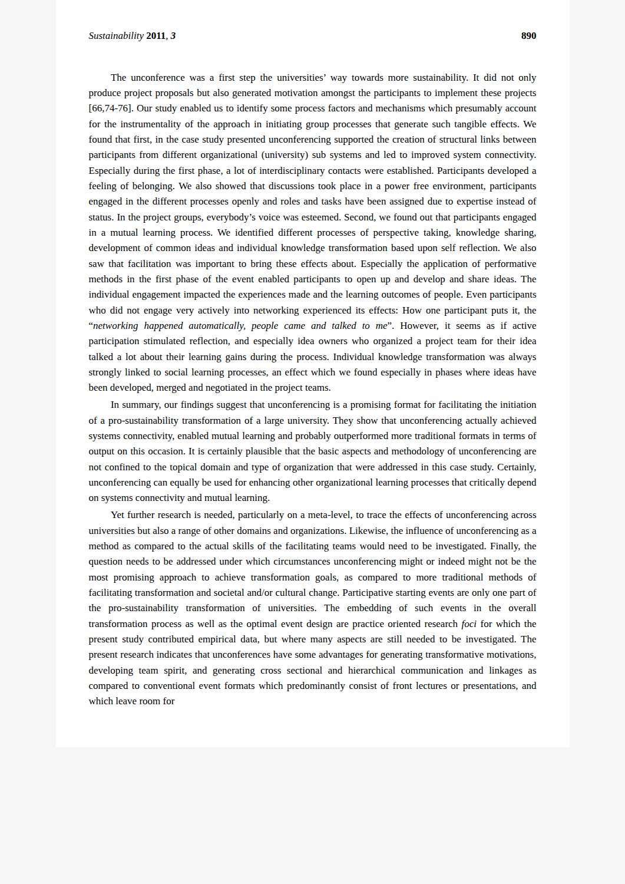Sustainability 2011, 3 890
The unconference was a first step the universities’ way towards more sustainability. It did not only produce project proposals but also generated motivation amongst the participants to implement these projects [66,74-76]. Our study enabled us to identify some process factors and mechanisms which presumably account for the instrumentality of the approach in initiating group processes that generate such tangible effects. We found that first, in the case study presented unconferencing supported the creation of structural links between participants from different organizational (university) sub systems and led to improved system connectivity. Especially during the first phase, a lot of interdisciplinary contacts were established. Participants developed a feeling of belonging. We also showed that discussions took place in a power free environment, participants engaged in the different processes openly and roles and tasks have been assigned due to expertise instead of status. In the project groups, everybody’s voice was esteemed. Second, we found out that participants engaged in a mutual learning process. We identified different processes of perspective taking, knowledge sharing, development of common ideas and individual knowledge transformation based upon self reflection. We also saw that facilitation was important to bring these effects about. Especially the application of performative methods in the first phase of the event enabled participants to open up and develop and share ideas. The individual engagement impacted the experiences made and the learning outcomes of people. Even participants who did not engage very actively into networking experienced its effects: How one participant puts it, the “networking happened automatically, people came and talked to me”. However, it seems as if active participation stimulated reflection, and especially idea owners who organized a project team for their idea talked a lot about their learning gains during the process. Individual knowledge transformation was always strongly linked to social learning processes, an effect which we found especially in phases where ideas have been developed, merged and negotiated in the project teams.
In summary, our findings suggest that unconferencing is a promising format for facilitating the initiation of a pro-sustainability transformation of a large university. They show that unconferencing actually achieved systems connectivity, enabled mutual learning and probably outperformed more traditional formats in terms of output on this occasion. It is certainly plausible that the basic aspects and methodology of unconferencing are not confined to the topical domain and type of organization that were addressed in this case study. Certainly, unconferencing can equally be used for enhancing other organizational learning processes that critically depend on systems connectivity and mutual learning.
Yet further research is needed, particularly on a meta-level, to trace the effects of unconferencing across universities but also a range of other domains and organizations. Likewise, the influence of unconferencing as a method as compared to the actual skills of the facilitating teams would need to be investigated. Finally, the question needs to be addressed under which circumstances unconferencing might or indeed might not be the most promising approach to achieve transformation goals, as compared to more traditional methods of facilitating transformation and societal and/or cultural change. Participative starting events are only one part of the pro-sustainability transformation of universities. The embedding of such events in the overall transformation process as well as the optimal event design are practice oriented research foci for which the present study contributed empirical data, but where many aspects are still needed to be investigated. The present research indicates that unconferences have some advantages for generating transformative motivations, developing team spirit, and generating cross sectional and hierarchical communication and linkages as compared to conventional event formats which predominantly consist of front lectures or presentations, and which leave room for